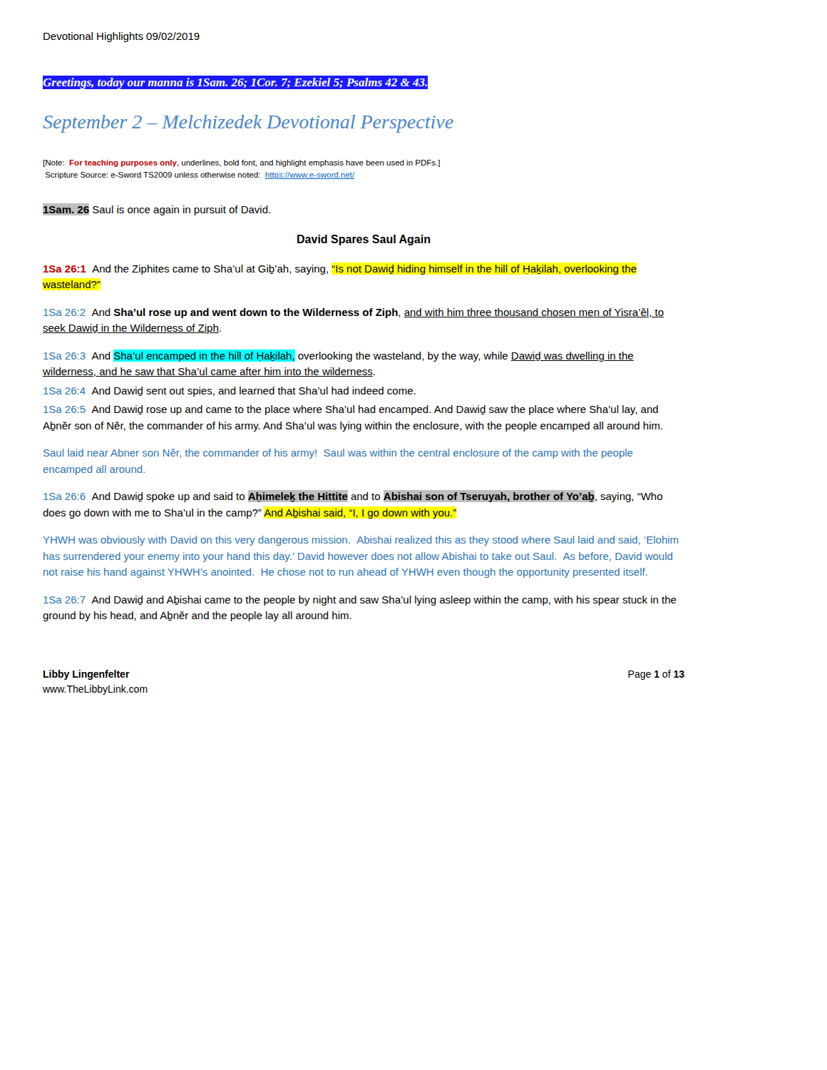Devotional Highlights 09/02/2019
Greetings, today our manna is 1Sam. 26; 1Cor. 7; Ezekiel 5; Psalms 42 & 43.
September 2 – Melchizedek Devotional Perspective
[Note: For teaching purposes only, underlines, bold font, and highlight emphasis have been used in PDFs.]
Scripture Source: e-Sword TS2009 unless otherwise noted: https://www.e-sword.net/
1Sam. 26 Saul is once again in pursuit of David.
David Spares Saul Again
1Sa 26:1 And the Ziphites came to Sha’ul at Giḇ‛ah, saying, “Is not Dawiḏ hiding himself in the hill of Ḥaḵilah, overlooking the wasteland?”
1Sa 26:2 And Sha’ul rose up and went down to the Wilderness of Ziph, and with him three thousand chosen men of Yisra’ěl, to seek Dawiḏ in the Wilderness of Ziph.
1Sa 26:3 And Sha’ul encamped in the hill of Ḥaḵilah, overlooking the wasteland, by the way, while Dawiḏ was dwelling in the wilderness, and he saw that Sha’ul came after him into the wilderness.
1Sa 26:4 And Dawiḏ sent out spies, and learned that Sha’ul had indeed come.
1Sa 26:5 And Dawiḏ rose up and came to the place where Sha’ul had encamped. And Dawiḏ saw the place where Sha’ul lay, and Aḇněr son of Něr, the commander of his army. And Sha’ul was lying within the enclosure, with the people encamped all around him.
Saul laid near Abner son Něr, the commander of his army! Saul was within the central enclosure of the camp with the people encamped all around.
1Sa 26:6 And Dawiḏ spoke up and said to Aḥimeleḵ the Hittite and to Abishai son of Tseruyah, brother of Yo’aḇ, saying, “Who does go down with me to Sha’ul in the camp?” And Aḇishai said, “I, I go down with you.”
YHWH was obviously with David on this very dangerous mission. Abishai realized this as they stood where Saul laid and said, ‘Elohim has surrendered your enemy into your hand this day.’ David however does not allow Abishai to take out Saul. As before, David would not raise his hand against YHWH’s anointed. He chose not to run ahead of YHWH even though the opportunity presented itself.
1Sa 26:7 And Dawiḏ and Aḇishai came to the people by night and saw Sha’ul lying asleep within the camp, with his spear stuck in the ground by his head, and Aḇněr and the people lay all around him.
Libby Lingenfelterwww.TheLibbyLink.com
Page 1 of 13